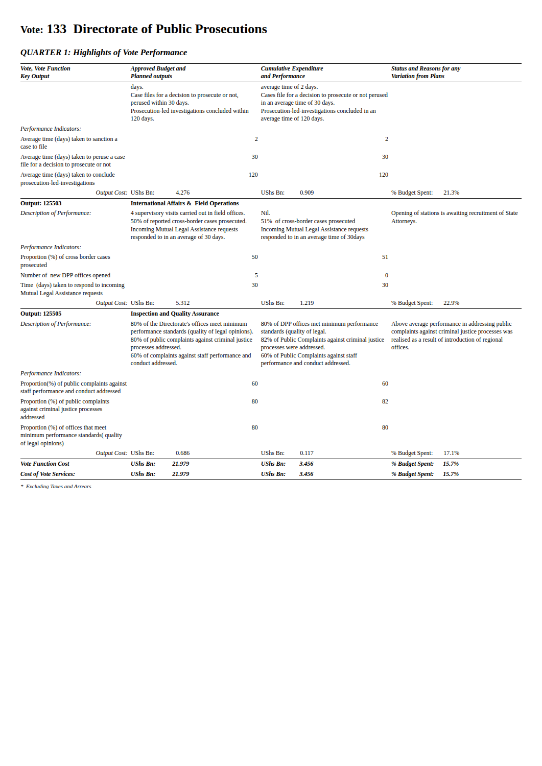Vote: 133 Directorate of Public Prosecutions
QUARTER 1: Highlights of Vote Performance
| Vote, Vote Function Key Output | Approved Budget and Planned outputs | Cumulative Expenditure and Performance | Status and Reasons for any Variation from Plans |
| --- | --- | --- | --- |
| | days. Case files for a decision to prosecute or not, perused within 30 days. Prosecution-led investigations concluded within 120 days. | average time of 2 days. Cases file for a decision to prosecute or not perused in an average time of 30 days. Prosecution-led-investigations concluded in an average time of 120 days. | |
| Performance Indicators: | | | |
| Average time (days) taken to sanction a case to file | 2 | 2 | |
| Average time (days) taken to peruse a case file for a decision to prosecute or not | 30 | 30 | |
| Average time (days) taken to conclude prosecution-led-investigations | 120 | 120 | |
| Output Cost: | UShs Bn: 4.276 | UShs Bn: 0.909 | % Budget Spent: 21.3% |
| Output: 125503 | International Affairs & Field Operations |
| Description of Performance: | 4 supervisory visits carried out in field offices. 50% of reported cross-border cases prosecuted. Incoming Mutual Legal Assistance requests responded to in an average of 30 days. | Nil. 51% of cross-border cases prosecuted Incoming Mutual Legal Assistance requests responded to in an average time of 30days | Opening of stations is awaiting recruitment of State Attorneys. |
| Performance Indicators: | | | |
| Proportion (%) of cross border cases prosecuted | 50 | 51 | |
| Number of new DPP offices opened | 5 | 0 | |
| Time (days) taken to respond to incoming Mutual Legal Assistance requests | 30 | 30 | |
| Output Cost: | UShs Bn: 5.312 | UShs Bn: 1.219 | % Budget Spent: 22.9% |
| Output: 125505 | Inspection and Quality Assurance |
| Description of Performance: | 80% of the Directorate's offices meet minimum performance standards (quality of legal opinions). 80% of public complaints against criminal justice processes addressed. 60% of complaints against staff performance and conduct addressed. | 80% of DPP offices met minimum performance standards (quality of legal. 82% of Public Complaints against criminal justice processes were addressed. 60% of Public Complaints against staff performance and conduct addressed. | Above average performance in addressing public complaints against criminal justice processes was realised as a result of introduction of regional offices. |
| Performance Indicators: | | | |
| Proportion(%) of public complaints against staff performance and conduct addressed | 60 | 60 | |
| Proportion (%) of public complaints against criminal justice processes addressed | 80 | 82 | |
| Proportion (%) of offices that meet minimum performance standards( quality of legal opinions) | 80 | 80 | |
| Output Cost: | UShs Bn: 0.686 | UShs Bn: 0.117 | % Budget Spent: 17.1% |
| Vote Function Cost | UShs Bn: 21.979 | UShs Bn: 3.456 | % Budget Spent: 15.7% |
| Cost of Vote Services: | UShs Bn: 21.979 | UShs Bn: 3.456 | % Budget Spent: 15.7% |
* Excluding Taxes and Arrears